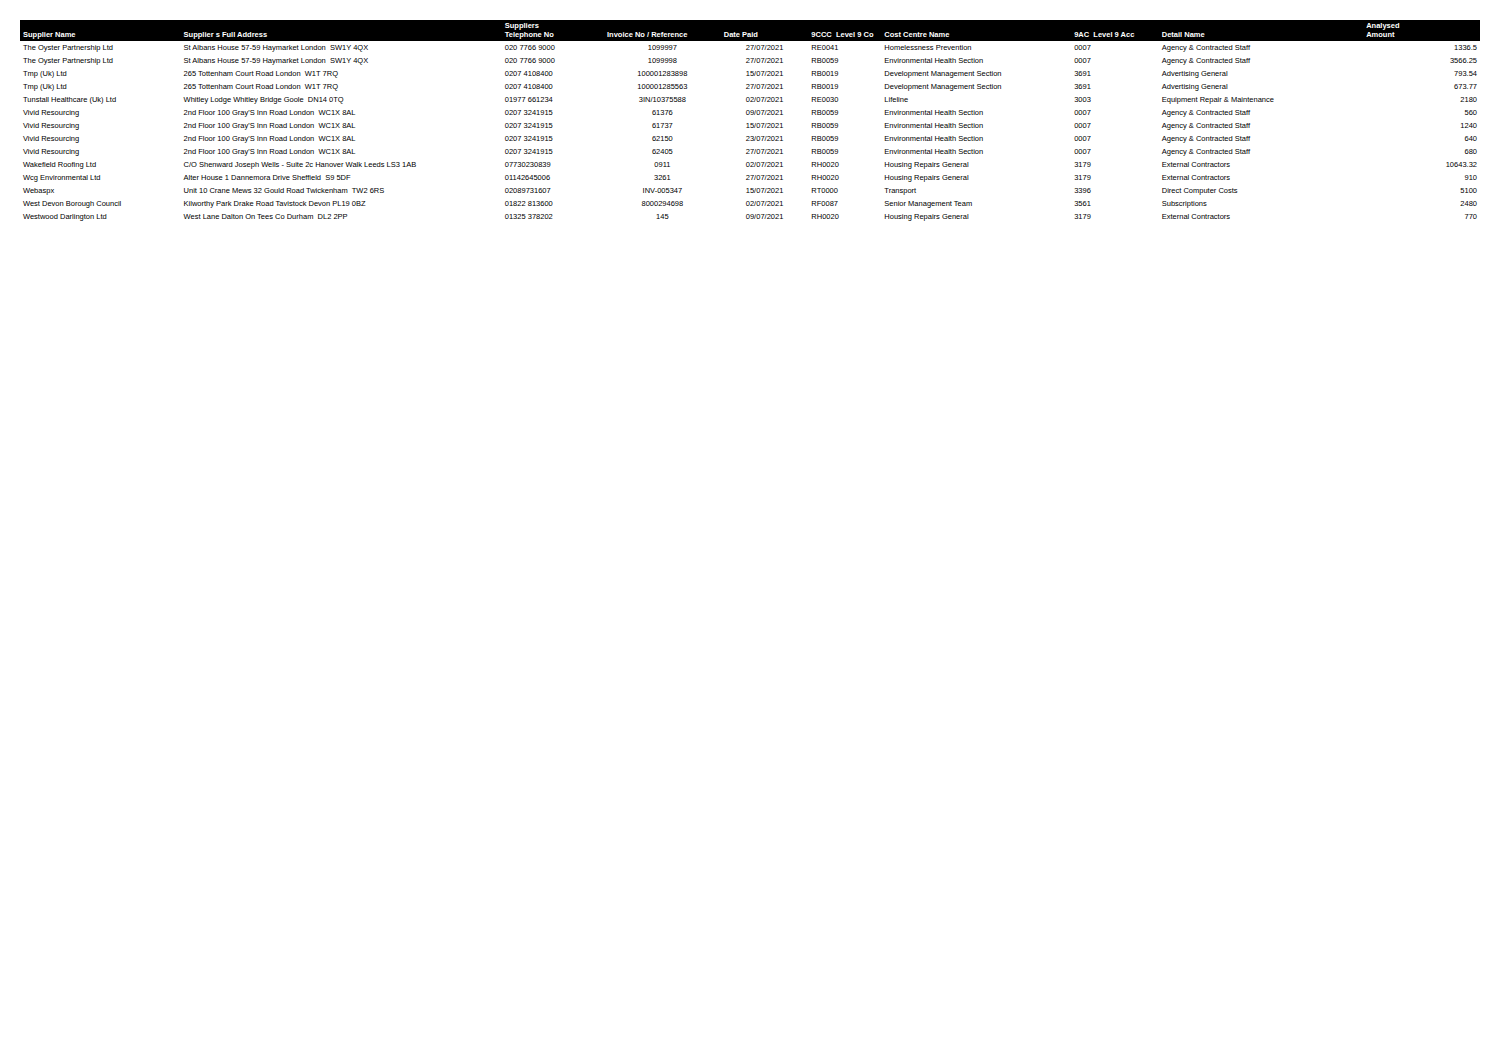| Supplier Name | Supplier s Full Address | Suppliers Telephone No | Invoice No / Reference | Date Paid | 9CCC Level 9 Co | Cost Centre Name | 9AC Level 9 Acc | Detail Name | Analysed Amount |
| --- | --- | --- | --- | --- | --- | --- | --- | --- | --- |
| The Oyster Partnership Ltd | St Albans House 57-59 Haymarket London SW1Y 4QX | 020 7766 9000 | 1099997 | 27/07/2021 | RE0041 | Homelessness Prevention | 0007 | Agency & Contracted Staff | 1336.5 |
| The Oyster Partnership Ltd | St Albans House 57-59 Haymarket London SW1Y 4QX | 020 7766 9000 | 1099998 | 27/07/2021 | RB0059 | Environmental Health Section | 0007 | Agency & Contracted Staff | 3566.25 |
| Tmp (Uk) Ltd | 265 Tottenham Court Road London W1T 7RQ | 0207 4108400 | 100001283898 | 15/07/2021 | RB0019 | Development Management Section | 3691 | Advertising General | 793.54 |
| Tmp (Uk) Ltd | 265 Tottenham Court Road London W1T 7RQ | 0207 4108400 | 100001285563 | 27/07/2021 | RB0019 | Development Management Section | 3691 | Advertising General | 673.77 |
| Tunstall Healthcare (Uk) Ltd | Whitley Lodge Whitley Bridge Goole DN14 0TQ | 01977 661234 | 3IN/10375588 | 02/07/2021 | RE0030 | Lifeline | 3003 | Equipment Repair & Maintenance | 2180 |
| Vivid Resourcing | 2nd Floor 100 Gray'S Inn Road London WC1X 8AL | 0207 3241915 | 61376 | 09/07/2021 | RB0059 | Environmental Health Section | 0007 | Agency & Contracted Staff | 560 |
| Vivid Resourcing | 2nd Floor 100 Gray'S Inn Road London WC1X 8AL | 0207 3241915 | 61737 | 15/07/2021 | RB0059 | Environmental Health Section | 0007 | Agency & Contracted Staff | 1240 |
| Vivid Resourcing | 2nd Floor 100 Gray'S Inn Road London WC1X 8AL | 0207 3241915 | 62150 | 23/07/2021 | RB0059 | Environmental Health Section | 0007 | Agency & Contracted Staff | 640 |
| Vivid Resourcing | 2nd Floor 100 Gray'S Inn Road London WC1X 8AL | 0207 3241915 | 62405 | 27/07/2021 | RB0059 | Environmental Health Section | 0007 | Agency & Contracted Staff | 680 |
| Wakefield Roofing Ltd | C/O Shenward Joseph Wells - Suite 2c Hanover Walk Leeds LS3 1AB | 07730230839 | 0911 | 02/07/2021 | RH0020 | Housing Repairs General | 3179 | External Contractors | 10643.32 |
| Wcg Environmental Ltd | Alter House 1 Dannemora Drive Sheffield S9 5DF | 01142645006 | 3261 | 27/07/2021 | RH0020 | Housing Repairs General | 3179 | External Contractors | 910 |
| Webaspx | Unit 10 Crane Mews 32 Gould Road Twickenham TW2 6RS | 02089731607 | INV-005347 | 15/07/2021 | RT0000 | Transport | 3396 | Direct Computer Costs | 5100 |
| West Devon Borough Council | Kilworthy Park Drake Road Tavistock Devon PL19 0BZ | 01822 813600 | 8000294698 | 02/07/2021 | RF0087 | Senior Management Team | 3561 | Subscriptions | 2480 |
| Westwood Darlington Ltd | West Lane Dalton On Tees Co Durham DL2 2PP | 01325 378202 | 145 | 09/07/2021 | RH0020 | Housing Repairs General | 3179 | External Contractors | 770 |